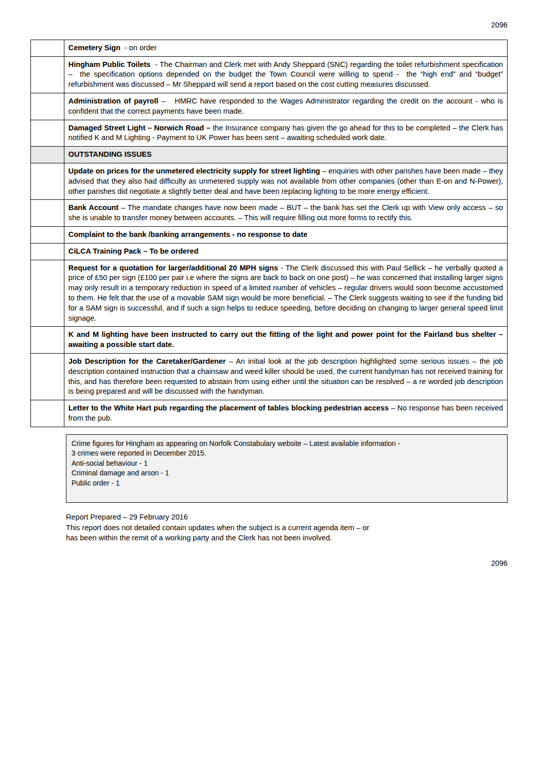2096
| | Cemetery Sign - on order |
| | Hingham Public Toilets - The Chairman and Clerk met with Andy Sheppard (SNC) regarding the toilet refurbishment specification – the specification options depended on the budget the Town Council were willing to spend - the “high end” and “budget” refurbishment was discussed – Mr Sheppard will send a report based on the cost cutting measures discussed. |
| | Administration of payroll – HMRC have responded to the Wages Administrator regarding the credit on the account - who is confident that the correct payments have been made. |
| | Damaged Street Light – Norwich Road – the Insurance company has given the go ahead for this to be completed – the Clerk has notified K and M Lighting - Payment to UK Power has been sent – awaiting scheduled work date. |
| | OUTSTANDING ISSUES |
| | Update on prices for the unmetered electricity supply for street lighting – enquiries with other parishes have been made – they advised that they also had difficulty as unmetered supply was not available from other companies (other than E-on and N-Power), other parishes did negotiate a slightly better deal and have been replacing lighting to be more energy efficient. |
| | Bank Account – The mandate changes have now been made – BUT – the bank has set the Clerk up with View only access – so she is unable to transfer money between accounts. – This will require filling out more forms to rectify this. |
| | Complaint to the bank /banking arrangements - no response to date |
| | CiLCA Training Pack – To be ordered |
| | Request for a quotation for larger/additional 20 MPH signs - The Clerk discussed this with Paul Sellick – he verbally quoted a price of £50 per sign (£100 per pair i.e where the signs are back to back on one post) – he was concerned that installing larger signs may only result in a temporary reduction in speed of a limited number of vehicles – regular drivers would soon become accustomed to them. He felt that the use of a movable SAM sign would be more beneficial. – The Clerk suggests waiting to see if the funding bid for a SAM sign is successful, and if such a sign helps to reduce speeding, before deciding on changing to larger general speed limit signage. |
| | K and M lighting have been instructed to carry out the fitting of the light and power point for the Fairland bus shelter – awaiting a possible start date. |
| | Job Description for the Caretaker/Gardener – An initial look at the job description highlighted some serious issues – the job description contained instruction that a chainsaw and weed killer should be used, the current handyman has not received training for this, and has therefore been requested to abstain from using either until the situation can be resolved – a re worded job description is being prepared and will be discussed with the handyman. |
| | Letter to the White Hart pub regarding the placement of tables blocking pedestrian access – No response has been received from the pub. |
Crime figures for Hingham as appearing on Norfolk Constabulary website – Latest available information -
3 crimes were reported in December 2015.
Anti-social behaviour - 1
Criminal damage and arson - 1
Public order - 1
Report Prepared – 29 February 2016
This report does not detailed contain updates when the subject is a current agenda item – or
has been within the remit of a working party and the Clerk has not been involved.
2096